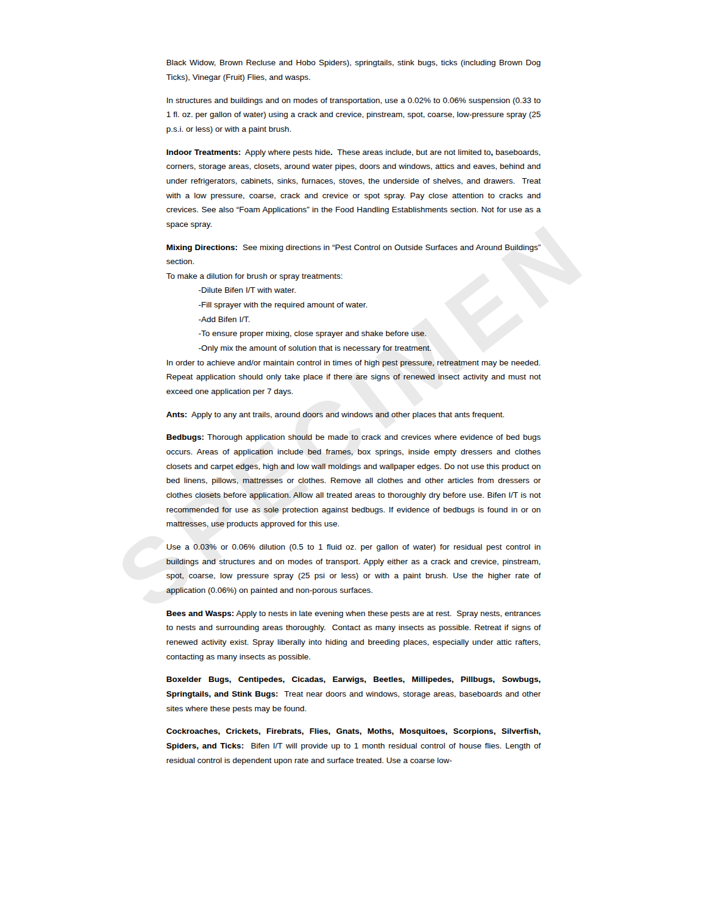SPECIMEN
Black Widow, Brown Recluse and Hobo Spiders), springtails, stink bugs, ticks (including Brown Dog Ticks), Vinegar (Fruit) Flies, and wasps.
In structures and buildings and on modes of transportation, use a 0.02% to 0.06% suspension (0.33 to 1 fl. oz. per gallon of water) using a crack and crevice, pinstream, spot, coarse, low-pressure spray (25 p.s.i. or less) or with a paint brush.
Indoor Treatments: Apply where pests hide. These areas include, but are not limited to, baseboards, corners, storage areas, closets, around water pipes, doors and windows, attics and eaves, behind and under refrigerators, cabinets, sinks, furnaces, stoves, the underside of shelves, and drawers. Treat with a low pressure, coarse, crack and crevice or spot spray. Pay close attention to cracks and crevices. See also “Foam Applications” in the Food Handling Establishments section. Not for use as a space spray.
Mixing Directions: See mixing directions in “Pest Control on Outside Surfaces and Around Buildings” section.
To make a dilution for brush or spray treatments:
-Dilute Bifen I/T with water.
-Fill sprayer with the required amount of water.
-Add Bifen I/T.
-To ensure proper mixing, close sprayer and shake before use.
-Only mix the amount of solution that is necessary for treatment.
In order to achieve and/or maintain control in times of high pest pressure, retreatment may be needed. Repeat application should only take place if there are signs of renewed insect activity and must not exceed one application per 7 days.
Ants: Apply to any ant trails, around doors and windows and other places that ants frequent.
Bedbugs: Thorough application should be made to crack and crevices where evidence of bed bugs occurs. Areas of application include bed frames, box springs, inside empty dressers and clothes closets and carpet edges, high and low wall moldings and wallpaper edges. Do not use this product on bed linens, pillows, mattresses or clothes. Remove all clothes and other articles from dressers or clothes closets before application. Allow all treated areas to thoroughly dry before use. Bifen I/T is not recommended for use as sole protection against bedbugs. If evidence of bedbugs is found in or on mattresses, use products approved for this use.
Use a 0.03% or 0.06% dilution (0.5 to 1 fluid oz. per gallon of water) for residual pest control in buildings and structures and on modes of transport. Apply either as a crack and crevice, pinstream, spot, coarse, low pressure spray (25 psi or less) or with a paint brush. Use the higher rate of application (0.06%) on painted and non-porous surfaces.
Bees and Wasps: Apply to nests in late evening when these pests are at rest. Spray nests, entrances to nests and surrounding areas thoroughly. Contact as many insects as possible. Retreat if signs of renewed activity exist. Spray liberally into hiding and breeding places, especially under attic rafters, contacting as many insects as possible.
Boxelder Bugs, Centipedes, Cicadas, Earwigs, Beetles, Millipedes, Pillbugs, Sowbugs, Springtails, and Stink Bugs: Treat near doors and windows, storage areas, baseboards and other sites where these pests may be found.
Cockroaches, Crickets, Firebrats, Flies, Gnats, Moths, Mosquitoes, Scorpions, Silverfish, Spiders, and Ticks: Bifen I/T will provide up to 1 month residual control of house flies. Length of residual control is dependent upon rate and surface treated. Use a coarse low-